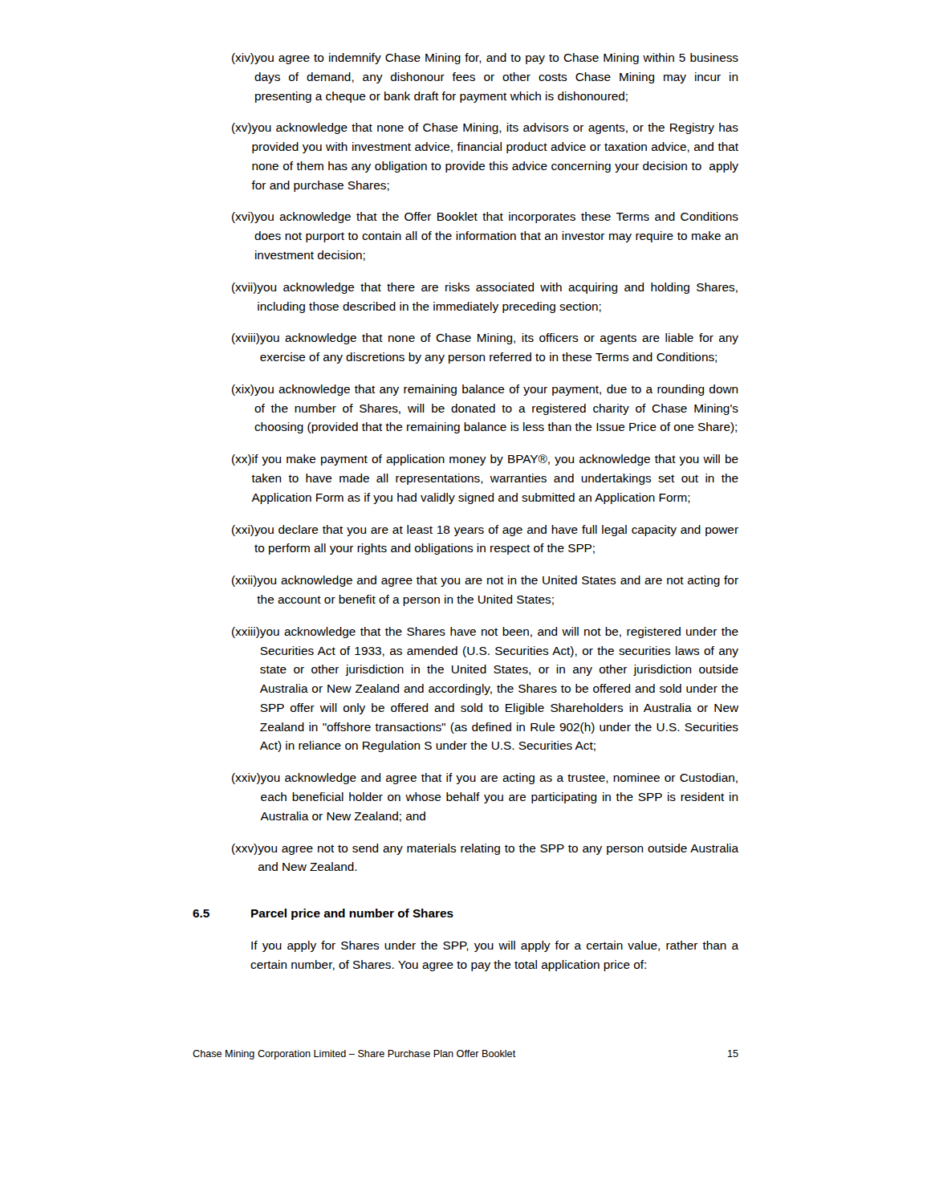(xiv) you agree to indemnify Chase Mining for, and to pay to Chase Mining within 5 business days of demand, any dishonour fees or other costs Chase Mining may incur in presenting a cheque or bank draft for payment which is dishonoured;
(xv) you acknowledge that none of Chase Mining, its advisors or agents, or the Registry has provided you with investment advice, financial product advice or taxation advice, and that none of them has any obligation to provide this advice concerning your decision to apply for and purchase Shares;
(xvi) you acknowledge that the Offer Booklet that incorporates these Terms and Conditions does not purport to contain all of the information that an investor may require to make an investment decision;
(xvii) you acknowledge that there are risks associated with acquiring and holding Shares, including those described in the immediately preceding section;
(xviii) you acknowledge that none of Chase Mining, its officers or agents are liable for any exercise of any discretions by any person referred to in these Terms and Conditions;
(xix) you acknowledge that any remaining balance of your payment, due to a rounding down of the number of Shares, will be donated to a registered charity of Chase Mining's choosing (provided that the remaining balance is less than the Issue Price of one Share);
(xx) if you make payment of application money by BPAY®, you acknowledge that you will be taken to have made all representations, warranties and undertakings set out in the Application Form as if you had validly signed and submitted an Application Form;
(xxi) you declare that you are at least 18 years of age and have full legal capacity and power to perform all your rights and obligations in respect of the SPP;
(xxii) you acknowledge and agree that you are not in the United States and are not acting for the account or benefit of a person in the United States;
(xxiii) you acknowledge that the Shares have not been, and will not be, registered under the Securities Act of 1933, as amended (U.S. Securities Act), or the securities laws of any state or other jurisdiction in the United States, or in any other jurisdiction outside Australia or New Zealand and accordingly, the Shares to be offered and sold under the SPP offer will only be offered and sold to Eligible Shareholders in Australia or New Zealand in "offshore transactions" (as defined in Rule 902(h) under the U.S. Securities Act) in reliance on Regulation S under the U.S. Securities Act;
(xxiv) you acknowledge and agree that if you are acting as a trustee, nominee or Custodian, each beneficial holder on whose behalf you are participating in the SPP is resident in Australia or New Zealand; and
(xxv) you agree not to send any materials relating to the SPP to any person outside Australia and New Zealand.
6.5 Parcel price and number of Shares
If you apply for Shares under the SPP, you will apply for a certain value, rather than a certain number, of Shares. You agree to pay the total application price of:
Chase Mining Corporation Limited – Share Purchase Plan Offer Booklet
15